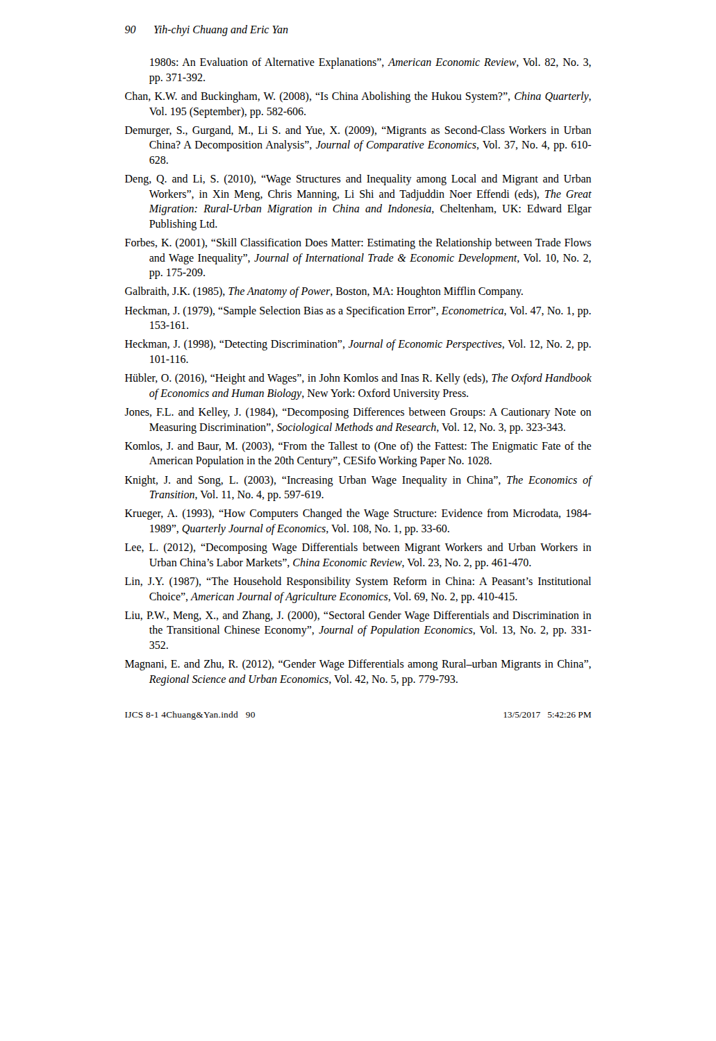90 Yih-chyi Chuang and Eric Yan
1980s: An Evaluation of Alternative Explanations”, American Economic Review, Vol. 82, No. 3, pp. 371-392.
Chan, K.W. and Buckingham, W. (2008), “Is China Abolishing the Hukou System?”, China Quarterly, Vol. 195 (September), pp. 582-606.
Demurger, S., Gurgand, M., Li S. and Yue, X. (2009), “Migrants as Second-Class Workers in Urban China? A Decomposition Analysis”, Journal of Comparative Economics, Vol. 37, No. 4, pp. 610-628.
Deng, Q. and Li, S. (2010), “Wage Structures and Inequality among Local and Migrant and Urban Workers”, in Xin Meng, Chris Manning, Li Shi and Tadjuddin Noer Effendi (eds), The Great Migration: Rural-Urban Migration in China and Indonesia, Cheltenham, UK: Edward Elgar Publishing Ltd.
Forbes, K. (2001), “Skill Classification Does Matter: Estimating the Relationship between Trade Flows and Wage Inequality”, Journal of International Trade & Economic Development, Vol. 10, No. 2, pp. 175-209.
Galbraith, J.K. (1985), The Anatomy of Power, Boston, MA: Houghton Mifflin Company.
Heckman, J. (1979), “Sample Selection Bias as a Specification Error”, Econometrica, Vol. 47, No. 1, pp. 153-161.
Heckman, J. (1998), “Detecting Discrimination”, Journal of Economic Perspectives, Vol. 12, No. 2, pp. 101-116.
Hübler, O. (2016), “Height and Wages”, in John Komlos and Inas R. Kelly (eds), The Oxford Handbook of Economics and Human Biology, New York: Oxford University Press.
Jones, F.L. and Kelley, J. (1984), “Decomposing Differences between Groups: A Cautionary Note on Measuring Discrimination”, Sociological Methods and Research, Vol. 12, No. 3, pp. 323-343.
Komlos, J. and Baur, M. (2003), “From the Tallest to (One of) the Fattest: The Enigmatic Fate of the American Population in the 20th Century”, CESifo Working Paper No. 1028.
Knight, J. and Song, L. (2003), “Increasing Urban Wage Inequality in China”, The Economics of Transition, Vol. 11, No. 4, pp. 597-619.
Krueger, A. (1993), “How Computers Changed the Wage Structure: Evidence from Microdata, 1984-1989”, Quarterly Journal of Economics, Vol. 108, No. 1, pp. 33-60.
Lee, L. (2012), “Decomposing Wage Differentials between Migrant Workers and Urban Workers in Urban China’s Labor Markets”, China Economic Review, Vol. 23, No. 2, pp. 461-470.
Lin, J.Y. (1987), “The Household Responsibility System Reform in China: A Peasant’s Institutional Choice”, American Journal of Agriculture Economics, Vol. 69, No. 2, pp. 410-415.
Liu, P.W., Meng, X., and Zhang, J. (2000), “Sectoral Gender Wage Differentials and Discrimination in the Transitional Chinese Economy”, Journal of Population Economics, Vol. 13, No. 2, pp. 331-352.
Magnani, E. and Zhu, R. (2012), “Gender Wage Differentials among Rural–urban Migrants in China”, Regional Science and Urban Economics, Vol. 42, No. 5, pp. 779-793.
IJCS 8-1 4Chuang&Yan.indd 90 13/5/2017 5:42:26 PM